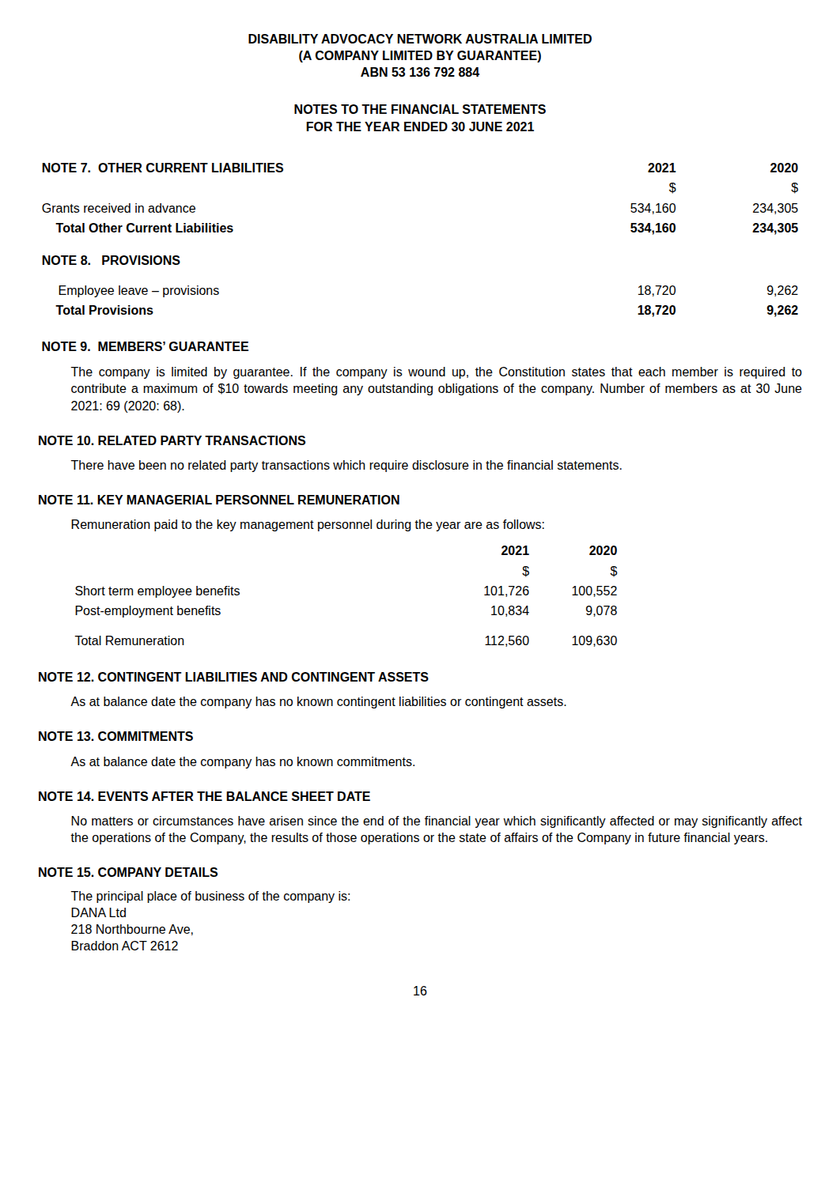DISABILITY ADVOCACY NETWORK AUSTRALIA LIMITED
(A COMPANY LIMITED BY GUARANTEE)
ABN 53 136 792 884
NOTES TO THE FINANCIAL STATEMENTS
FOR THE YEAR ENDED 30 JUNE 2021
| NOTE 7. OTHER CURRENT LIABILITIES | 2021 | 2020 |
| | $ | $ |
| Grants received in advance | 534,160 | 234,305 |
| Total Other Current Liabilities | 534,160 | 234,305 |
| NOTE 8. PROVISIONS | | |
| Employee leave – provisions | 18,720 | 9,262 |
| Total Provisions | 18,720 | 9,262 |
NOTE 9. MEMBERS’ GUARANTEE
The company is limited by guarantee. If the company is wound up, the Constitution states that each member is required to contribute a maximum of $10 towards meeting any outstanding obligations of the company. Number of members as at 30 June 2021: 69 (2020: 68).
NOTE 10. RELATED PARTY TRANSACTIONS
There have been no related party transactions which require disclosure in the financial statements.
NOTE 11. KEY MANAGERIAL PERSONNEL REMUNERATION
Remuneration paid to the key management personnel during the year are as follows:
| | 2021 | 2020 |
| | $ | $ |
| Short term employee benefits | 101,726 | 100,552 |
| Post-employment benefits | 10,834 | 9,078 |
| Total Remuneration | 112,560 | 109,630 |
NOTE 12. CONTINGENT LIABILITIES AND CONTINGENT ASSETS
As at balance date the company has no known contingent liabilities or contingent assets.
NOTE 13. COMMITMENTS
As at balance date the company has no known commitments.
NOTE 14. EVENTS AFTER THE BALANCE SHEET DATE
No matters or circumstances have arisen since the end of the financial year which significantly affected or may significantly affect the operations of the Company, the results of those operations or the state of affairs of the Company in future financial years.
NOTE 15. COMPANY DETAILS
The principal place of business of the company is:
DANA Ltd
218 Northbourne Ave,
Braddon ACT 2612
16